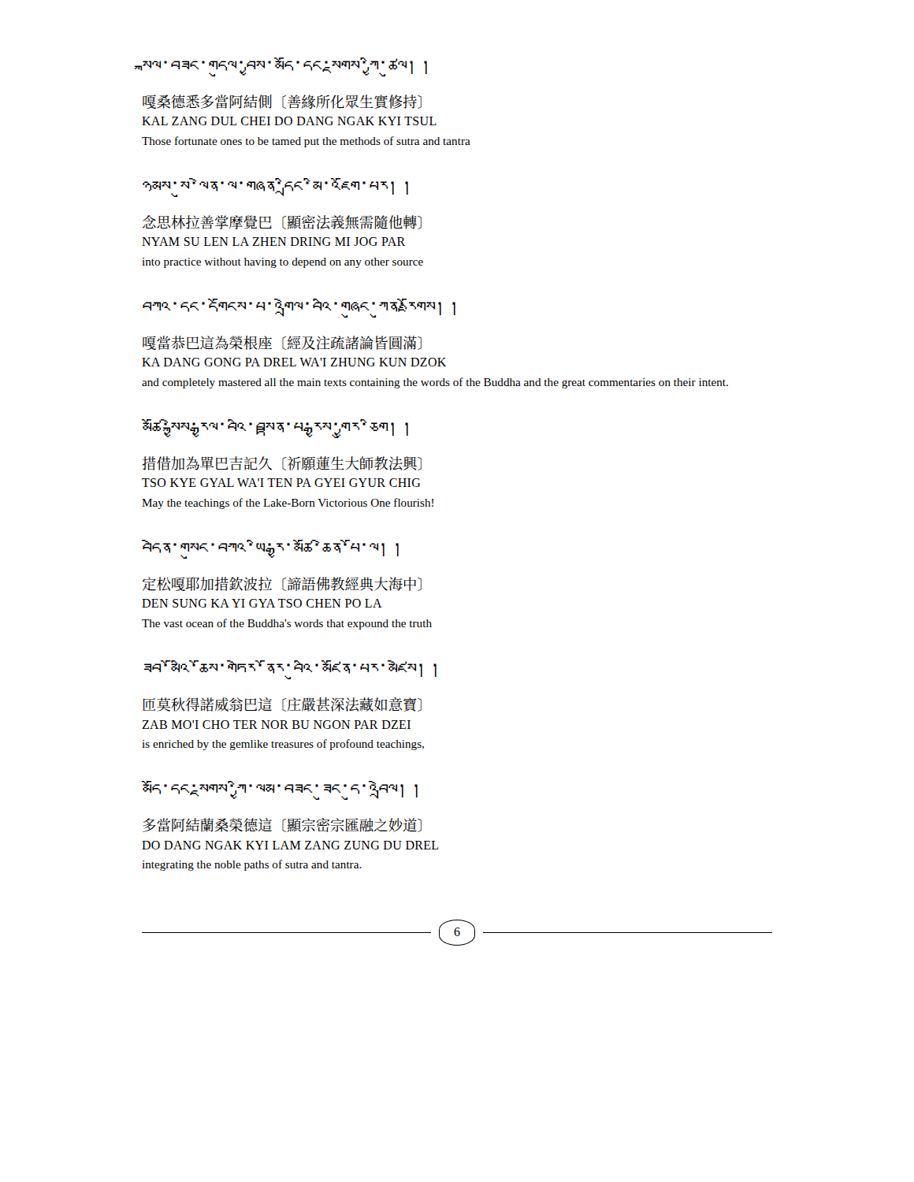སྐལ་བཟང་གདུལ་བྱས་མདོ་དང་སྔགས་ཀྱི་ཚུལ། །
嘎桑德悉多當阿結側〔善緣所化眾生實修持〕
KAL ZANG DUL CHEI DO DANG NGAK KYI TSUL
Those fortunate ones to be tamed put the methods of sutra and tantra
ཉམས་སུ་ལེན་ལ་གཞན་དྲིང་མི་འཇོག་པར། །
念思林拉善掌摩覺巴〔顯密法義無需隨他轉〕
NYAM SU LEN LA ZHEN DRING MI JOG PAR
into practice without having to depend on any other source
བཀའ་དང་དགོངས་པ་འགྲེལ་བའི་གཞུང་ཀུན་རྫོགས། །
嘎當恭巴這為榮根座〔經及注疏諸論皆圓滿〕
KA DANG GONG PA DREL WA'I ZHUNG KUN DZOK
and completely mastered all the main texts containing the words of the Buddha and the great commentaries on their intent.
མཚོ་སྐྱེས་རྒྱལ་བའི་བསྟན་པ་རྒྱས་གྱུར་ཅིག། །
措借加為單巴吉記久〔祈願蓮生大師教法興〕
TSO KYE GYAL WA'I TEN PA GYEI GYUR CHIG
May the teachings of the Lake-Born Victorious One flourish!
བདེན་གསུང་བཀའ་ཡི་རྒྱ་མཚོ་ཆེན་པོ་ལ། །
定松嘎耶加措欽波拉〔諦語佛教經典大海中〕
DEN SUNG KA YI GYA TSO CHEN PO LA
The vast ocean of the Buddha's words that expound the truth
ཟབ་མོའི་ཆོས་གཏེར་ནོར་བུའི་མཛོན་པར་མཛེས། །
匝莫秋得諾威翁巴這〔庄嚴甚深法藏如意寶〕
ZAB MO'I CHO TER NOR BU NGON PAR DZEI
is enriched by the gemlike treasures of profound teachings,
མདོ་དང་སྔགས་ཀྱི་ལམ་བཟང་ཟུང་དུ་འབྲེལ། །
多當阿結蘭桑榮德這〔顯宗密宗匯融之妙道〕
DO DANG NGAK KYI LAM ZANG ZUNG DU DREL
integrating the noble paths of sutra and tantra.
6